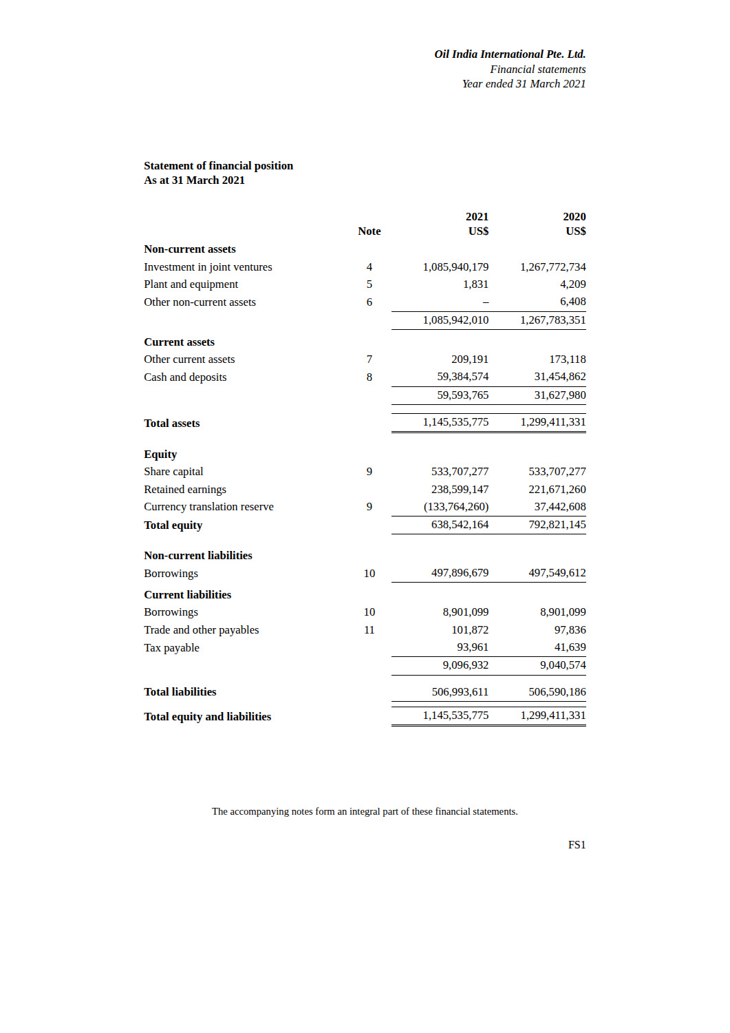Oil India International Pte. Ltd.
Financial statements
Year ended 31 March 2021
Statement of financial position As at 31 March 2021
| | Note | 2021 US$ | 2020 US$ |
| --- | --- | --- | --- |
| Non-current assets | | | |
| Investment in joint ventures | 4 | 1,085,940,179 | 1,267,772,734 |
| Plant and equipment | 5 | 1,831 | 4,209 |
| Other non-current assets | 6 | – | 6,408 |
| | | 1,085,942,010 | 1,267,783,351 |
| Current assets | | | |
| Other current assets | 7 | 209,191 | 173,118 |
| Cash and deposits | 8 | 59,384,574 | 31,454,862 |
| | | 59,593,765 | 31,627,980 |
| Total assets | | 1,145,535,775 | 1,299,411,331 |
| Equity | | | |
| Share capital | 9 | 533,707,277 | 533,707,277 |
| Retained earnings | | 238,599,147 | 221,671,260 |
| Currency translation reserve | 9 | (133,764,260) | 37,442,608 |
| Total equity | | 638,542,164 | 792,821,145 |
| Non-current liabilities | | | |
| Borrowings | 10 | 497,896,679 | 497,549,612 |
| Current liabilities | | | |
| Borrowings | 10 | 8,901,099 | 8,901,099 |
| Trade and other payables | 11 | 101,872 | 97,836 |
| Tax payable | | 93,961 | 41,639 |
| | | 9,096,932 | 9,040,574 |
| Total liabilities | | 506,993,611 | 506,590,186 |
| Total equity and liabilities | | 1,145,535,775 | 1,299,411,331 |
The accompanying notes form an integral part of these financial statements.
FS1